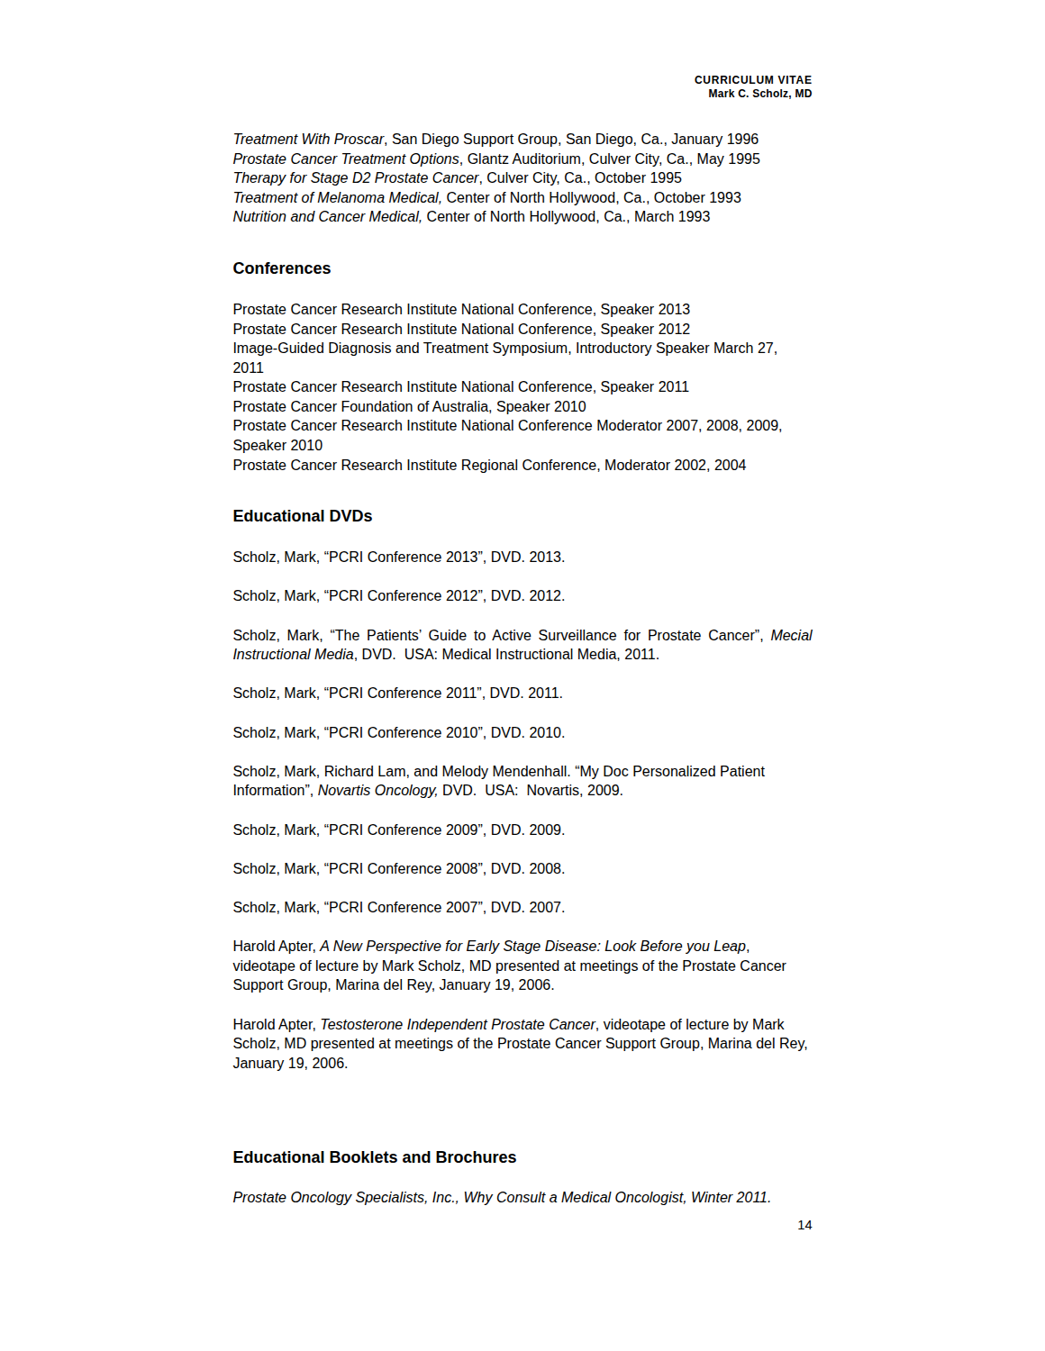CURRICULUM VITAE
Mark C. Scholz, MD
Treatment With Proscar, San Diego Support Group, San Diego, Ca., January 1996
Prostate Cancer Treatment Options, Glantz Auditorium, Culver City, Ca., May 1995
Therapy for Stage D2 Prostate Cancer, Culver City, Ca., October 1995
Treatment of Melanoma Medical, Center of North Hollywood, Ca., October 1993
Nutrition and Cancer Medical, Center of North Hollywood, Ca., March 1993
Conferences
Prostate Cancer Research Institute National Conference, Speaker 2013
Prostate Cancer Research Institute National Conference, Speaker 2012
Image-Guided Diagnosis and Treatment Symposium, Introductory Speaker March 27, 2011
Prostate Cancer Research Institute National Conference, Speaker 2011
Prostate Cancer Foundation of Australia, Speaker 2010
Prostate Cancer Research Institute National Conference Moderator 2007, 2008, 2009, Speaker 2010
Prostate Cancer Research Institute Regional Conference, Moderator 2002, 2004
Educational DVDs
Scholz, Mark, “PCRI Conference 2013”, DVD. 2013.
Scholz, Mark, “PCRI Conference 2012”, DVD. 2012.
Scholz, Mark, “The Patients’ Guide to Active Surveillance for Prostate Cancer”, Mecial Instructional Media, DVD. USA: Medical Instructional Media, 2011.
Scholz, Mark, “PCRI Conference 2011”, DVD. 2011.
Scholz, Mark, “PCRI Conference 2010”, DVD. 2010.
Scholz, Mark, Richard Lam, and Melody Mendenhall. “My Doc Personalized Patient Information”, Novartis Oncology, DVD. USA: Novartis, 2009.
Scholz, Mark, “PCRI Conference 2009”, DVD. 2009.
Scholz, Mark, “PCRI Conference 2008”, DVD. 2008.
Scholz, Mark, “PCRI Conference 2007”, DVD. 2007.
Harold Apter, A New Perspective for Early Stage Disease: Look Before you Leap, videotape of lecture by Mark Scholz, MD presented at meetings of the Prostate Cancer Support Group, Marina del Rey, January 19, 2006.
Harold Apter, Testosterone Independent Prostate Cancer, videotape of lecture by Mark Scholz, MD presented at meetings of the Prostate Cancer Support Group, Marina del Rey, January 19, 2006.
Educational Booklets and Brochures
Prostate Oncology Specialists, Inc., Why Consult a Medical Oncologist, Winter 2011.
14